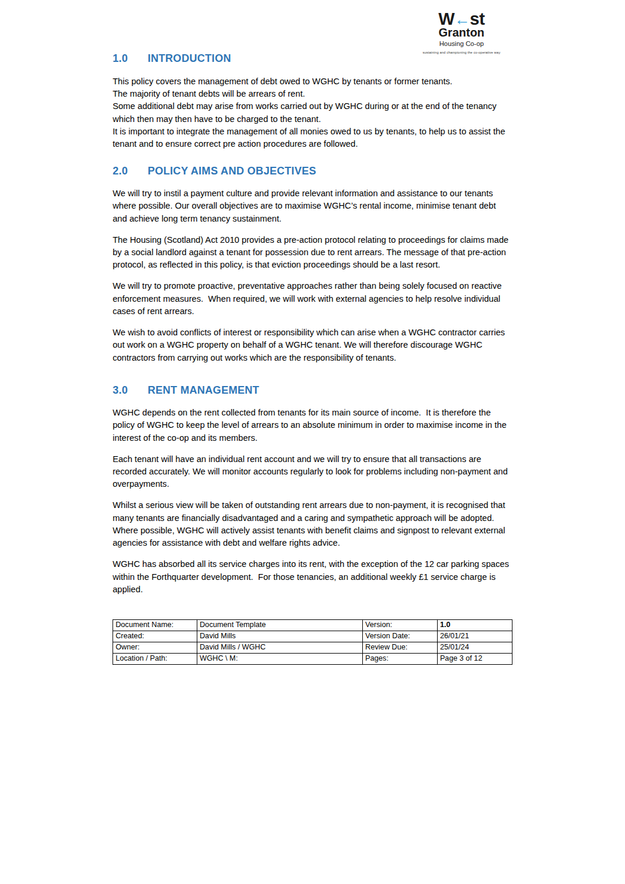W←st
Granton
Housing Co-op
sustaining and championing the co-operative way
1.0 INTRODUCTION
This policy covers the management of debt owed to WGHC by tenants or former tenants.
The majority of tenant debts will be arrears of rent.
Some additional debt may arise from works carried out by WGHC during or at the end of the tenancy which then may then have to be charged to the tenant.
It is important to integrate the management of all monies owed to us by tenants, to help us to assist the tenant and to ensure correct pre action procedures are followed.
2.0 POLICY AIMS AND OBJECTIVES
We will try to instil a payment culture and provide relevant information and assistance to our tenants where possible. Our overall objectives are to maximise WGHC’s rental income, minimise tenant debt and achieve long term tenancy sustainment.
The Housing (Scotland) Act 2010 provides a pre-action protocol relating to proceedings for claims made by a social landlord against a tenant for possession due to rent arrears. The message of that pre-action protocol, as reflected in this policy, is that eviction proceedings should be a last resort.
We will try to promote proactive, preventative approaches rather than being solely focused on reactive enforcement measures. When required, we will work with external agencies to help resolve individual cases of rent arrears.
We wish to avoid conflicts of interest or responsibility which can arise when a WGHC contractor carries out work on a WGHC property on behalf of a WGHC tenant. We will therefore discourage WGHC contractors from carrying out works which are the responsibility of tenants.
3.0 RENT MANAGEMENT
WGHC depends on the rent collected from tenants for its main source of income. It is therefore the policy of WGHC to keep the level of arrears to an absolute minimum in order to maximise income in the interest of the co-op and its members.
Each tenant will have an individual rent account and we will try to ensure that all transactions are recorded accurately. We will monitor accounts regularly to look for problems including non-payment and overpayments.
Whilst a serious view will be taken of outstanding rent arrears due to non-payment, it is recognised that many tenants are financially disadvantaged and a caring and sympathetic approach will be adopted. Where possible, WGHC will actively assist tenants with benefit claims and signpost to relevant external agencies for assistance with debt and welfare rights advice.
WGHC has absorbed all its service charges into its rent, with the exception of the 12 car parking spaces within the Forthquarter development. For those tenancies, an additional weekly £1 service charge is applied.
| Document Name: | Document Template | Version: | 1.0 |
| Created: | David Mills | Version Date: | 26/01/21 |
| Owner: | David Mills / WGHC | Review Due: | 25/01/24 |
| Location / Path: | WGHC \ M: | Pages: | Page 3 of 12 |